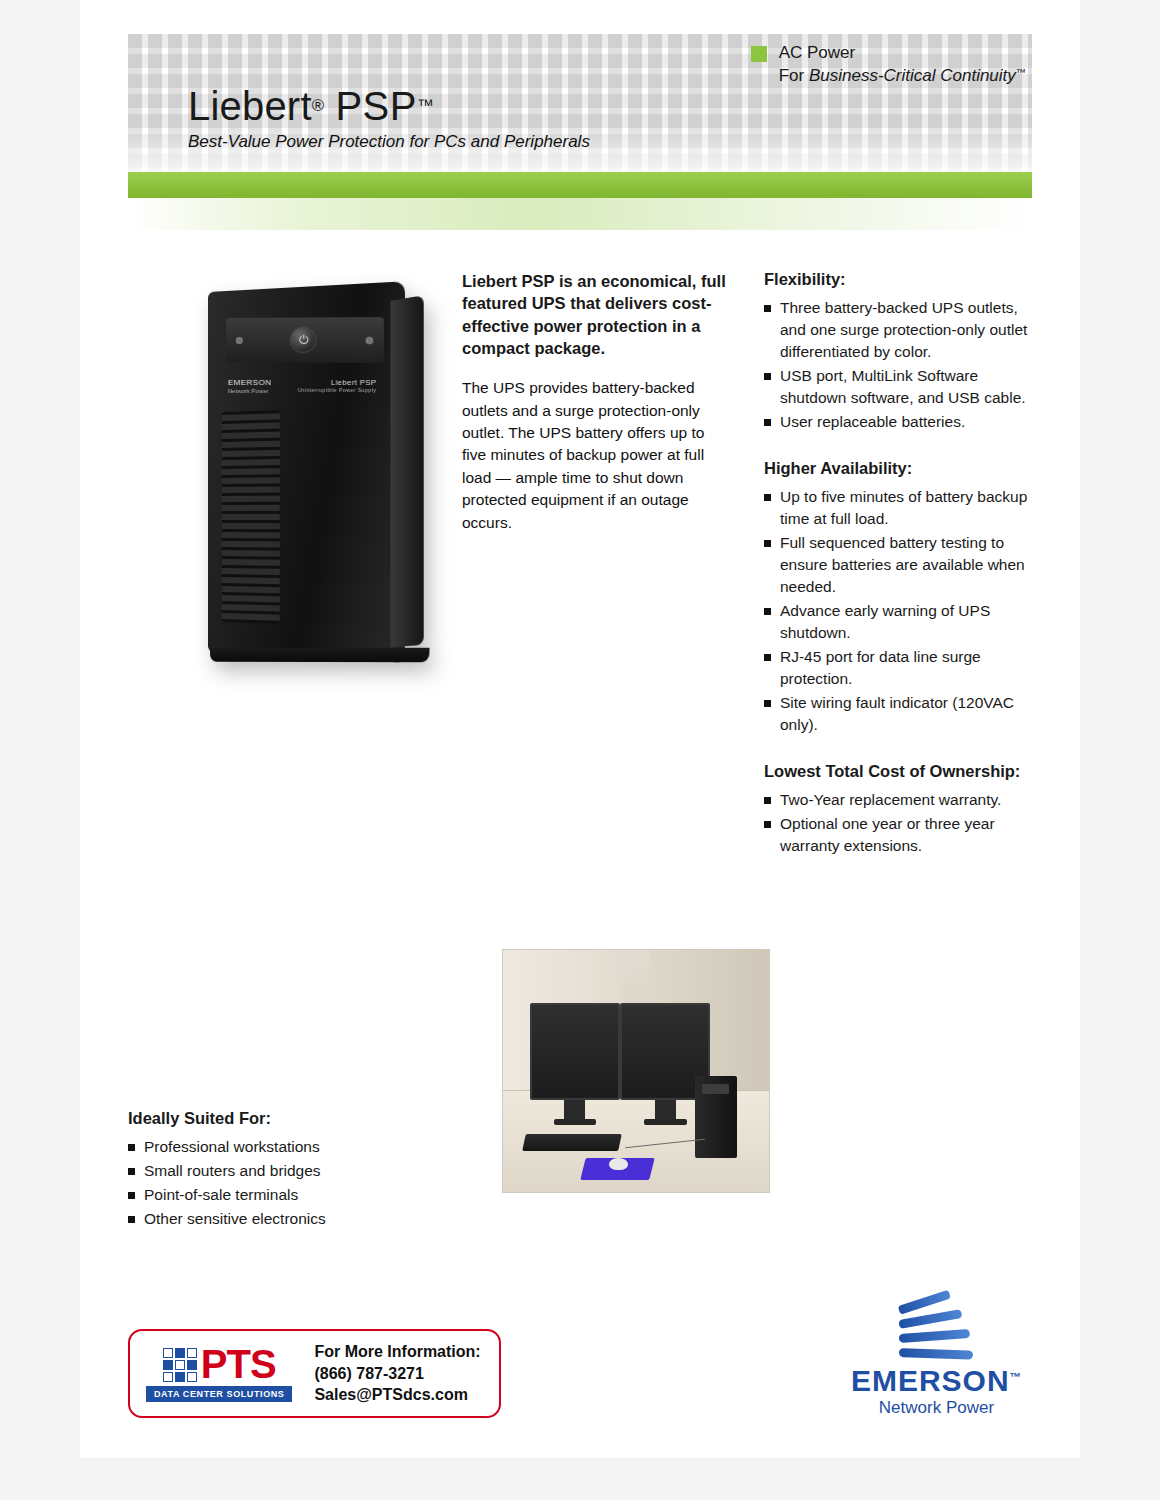Liebert® PSP™
Best-Value Power Protection for PCs and Peripherals
AC Power
For Business-Critical Continuity™
⏻
EMERSONNetwork Power
Liebert PSPUninterruptible Power Supply
Liebert PSP is an economical, full featured UPS that delivers cost-effective power protection in a compact package.
The UPS provides battery-backed outlets and a surge protection-only outlet. The UPS battery offers up to five minutes of backup power at full load — ample time to shut down protected equipment if an outage occurs.
Flexibility:
Three battery-backed UPS outlets, and one surge protection-only outlet differentiated by color.
USB port, MultiLink Software shutdown software, and USB cable.
User replaceable batteries.
Higher Availability:
Up to five minutes of battery backup time at full load.
Full sequenced battery testing to ensure batteries are available when needed.
Advance early warning of UPS shutdown.
RJ-45 port for data line surge protection.
Site wiring fault indicator (120VAC only).
Lowest Total Cost of Ownership:
Two-Year replacement warranty.
Optional one year or three year warranty extensions.
Ideally Suited For:
Professional workstations
Small routers and bridges
Point-of-sale terminals
Other sensitive electronics
PTS
DATA CENTER SOLUTIONS
For More Information:
(866) 787-3271
Sales@PTSdcs.com
EMERSON™
Network Power